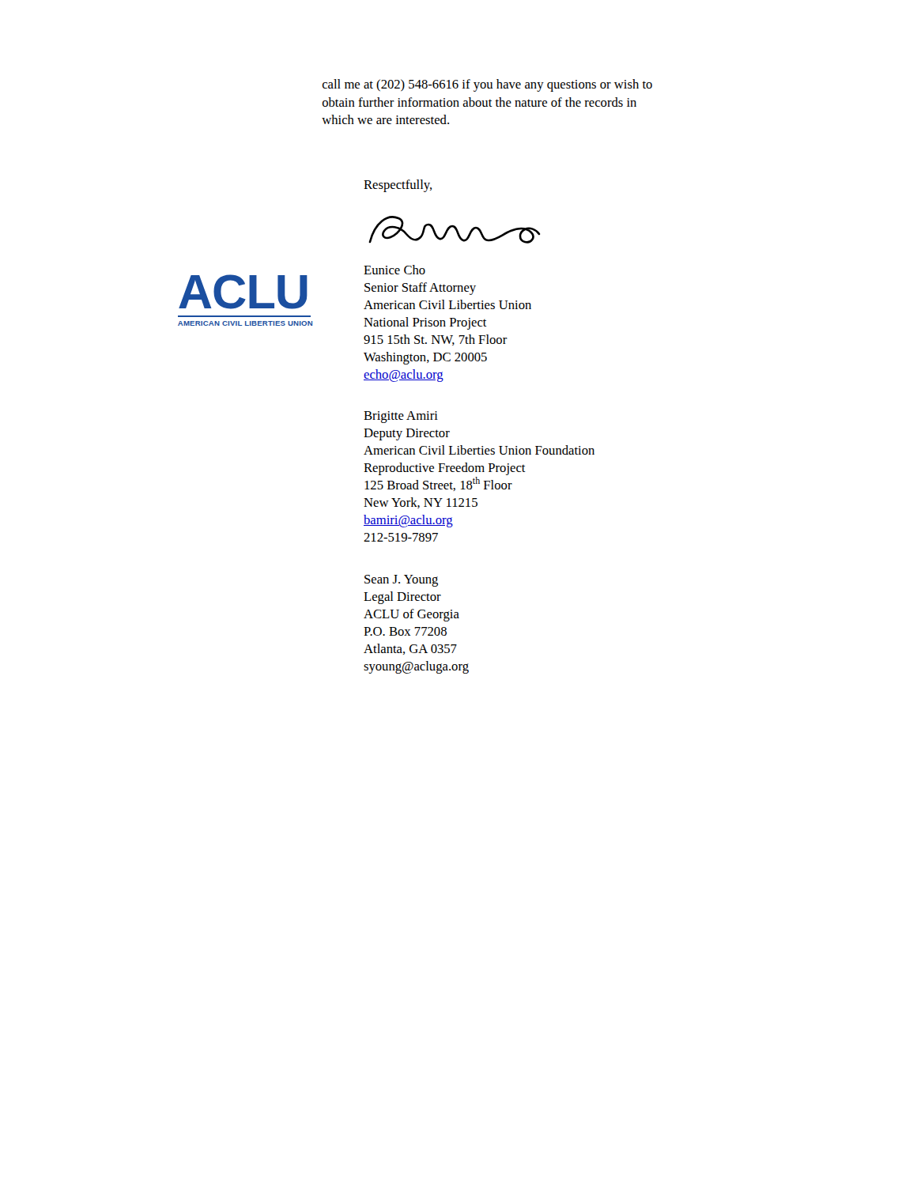call me at (202) 548-6616 if you have any questions or wish to obtain further information about the nature of the records in which we are interested.
ACLU
AMERICAN CIVIL LIBERTIES UNION
Respectfully,
Eunice Cho
Senior Staff Attorney
American Civil Liberties Union
National Prison Project
915 15th St. NW, 7th Floor
Washington, DC 20005
echo@aclu.org
Brigitte Amiri
Deputy Director
American Civil Liberties Union Foundation
Reproductive Freedom Project
125 Broad Street, 18th Floor
New York, NY 11215
bamiri@aclu.org
212-519-7897
Sean J. Young
Legal Director
ACLU of Georgia
P.O. Box 77208
Atlanta, GA 0357
syoung@acluga.org